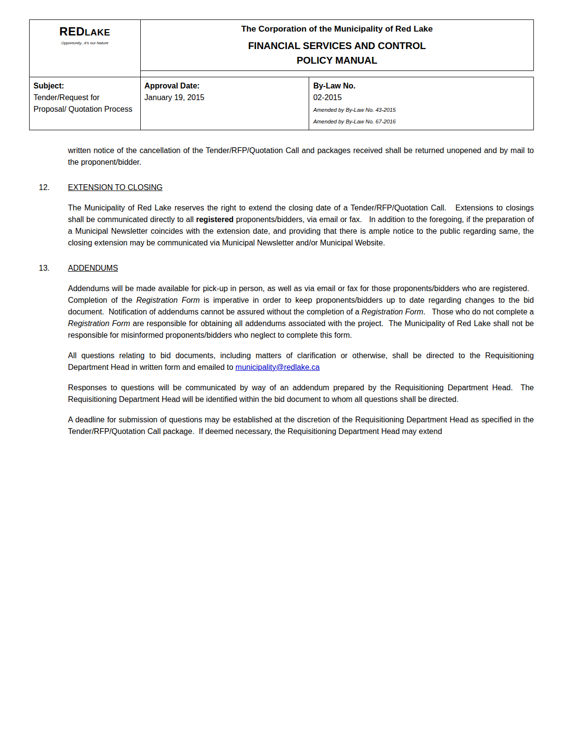| RED LAKE Opportunity...it's our Nature | The Corporation of the Municipality of Red Lake FINANCIAL SERVICES AND CONTROL POLICY MANUAL |
| Subject: Tender/Request for Proposal/ Quotation Process | Approval Date: January 19, 2015 | By-Law No. 02-2015 Amended by By-Law No. 43-2015 Amended by By-Law No. 67-2016 |
written notice of the cancellation of the Tender/RFP/Quotation Call and packages received shall be returned unopened and by mail to the proponent/bidder.
12.
EXTENSION TO CLOSING
The Municipality of Red Lake reserves the right to extend the closing date of a Tender/RFP/Quotation Call. Extensions to closings shall be communicated directly to all registered proponents/bidders, via email or fax. In addition to the foregoing, if the preparation of a Municipal Newsletter coincides with the extension date, and providing that there is ample notice to the public regarding same, the closing extension may be communicated via Municipal Newsletter and/or Municipal Website.
13.
ADDENDUMS
Addendums will be made available for pick-up in person, as well as via email or fax for those proponents/bidders who are registered. Completion of the Registration Form is imperative in order to keep proponents/bidders up to date regarding changes to the bid document. Notification of addendums cannot be assured without the completion of a Registration Form. Those who do not complete a Registration Form are responsible for obtaining all addendums associated with the project. The Municipality of Red Lake shall not be responsible for misinformed proponents/bidders who neglect to complete this form.
All questions relating to bid documents, including matters of clarification or otherwise, shall be directed to the Requisitioning Department Head in written form and emailed to municipality@redlake.ca
Responses to questions will be communicated by way of an addendum prepared by the Requisitioning Department Head. The Requisitioning Department Head will be identified within the bid document to whom all questions shall be directed.
A deadline for submission of questions may be established at the discretion of the Requisitioning Department Head as specified in the Tender/RFP/Quotation Call package. If deemed necessary, the Requisitioning Department Head may extend